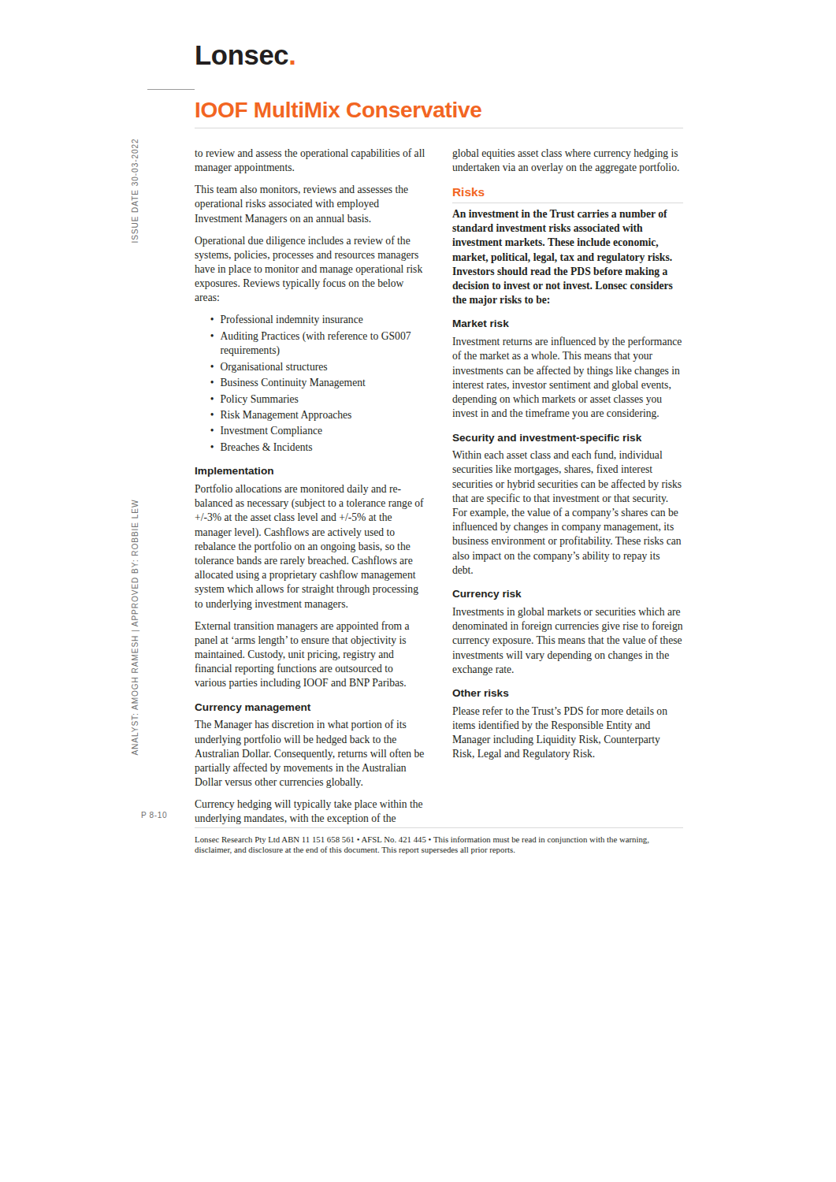ISSUE DATE 30-03-2022
ANALYST: AMOGH RAMESH | APPROVED BY: ROBBIE LEW
P 8-10
Lonsec.
IOOF MultiMix Conservative
to review and assess the operational capabilities of all manager appointments.
This team also monitors, reviews and assesses the operational risks associated with employed Investment Managers on an annual basis.
Operational due diligence includes a review of the systems, policies, processes and resources managers have in place to monitor and manage operational risk exposures. Reviews typically focus on the below areas:
Professional indemnity insurance
Auditing Practices (with reference to GS007 requirements)
Organisational structures
Business Continuity Management
Policy Summaries
Risk Management Approaches
Investment Compliance
Breaches & Incidents
Implementation
Portfolio allocations are monitored daily and re-balanced as necessary (subject to a tolerance range of +/-3% at the asset class level and +/-5% at the manager level). Cashflows are actively used to rebalance the portfolio on an ongoing basis, so the tolerance bands are rarely breached. Cashflows are allocated using a proprietary cashflow management system which allows for straight through processing to underlying investment managers.
External transition managers are appointed from a panel at ‘arms length’ to ensure that objectivity is maintained. Custody, unit pricing, registry and financial reporting functions are outsourced to various parties including IOOF and BNP Paribas.
Currency management
The Manager has discretion in what portion of its underlying portfolio will be hedged back to the Australian Dollar. Consequently, returns will often be partially affected by movements in the Australian Dollar versus other currencies globally.
Currency hedging will typically take place within the underlying mandates, with the exception of the global equities asset class where currency hedging is undertaken via an overlay on the aggregate portfolio.
Risks
An investment in the Trust carries a number of standard investment risks associated with investment markets. These include economic, market, political, legal, tax and regulatory risks. Investors should read the PDS before making a decision to invest or not invest. Lonsec considers the major risks to be:
Market risk
Investment returns are influenced by the performance of the market as a whole. This means that your investments can be affected by things like changes in interest rates, investor sentiment and global events, depending on which markets or asset classes you invest in and the timeframe you are considering.
Security and investment-specific risk
Within each asset class and each fund, individual securities like mortgages, shares, fixed interest securities or hybrid securities can be affected by risks that are specific to that investment or that security. For example, the value of a company’s shares can be influenced by changes in company management, its business environment or profitability. These risks can also impact on the company’s ability to repay its debt.
Currency risk
Investments in global markets or securities which are denominated in foreign currencies give rise to foreign currency exposure. This means that the value of these investments will vary depending on changes in the exchange rate.
Other risks
Please refer to the Trust’s PDS for more details on items identified by the Responsible Entity and Manager including Liquidity Risk, Counterparty Risk, Legal and Regulatory Risk.
Lonsec Research Pty Ltd ABN 11 151 658 561 • AFSL No. 421 445 • This information must be read in conjunction with the warning, disclaimer, and disclosure at the end of this document. This report supersedes all prior reports.